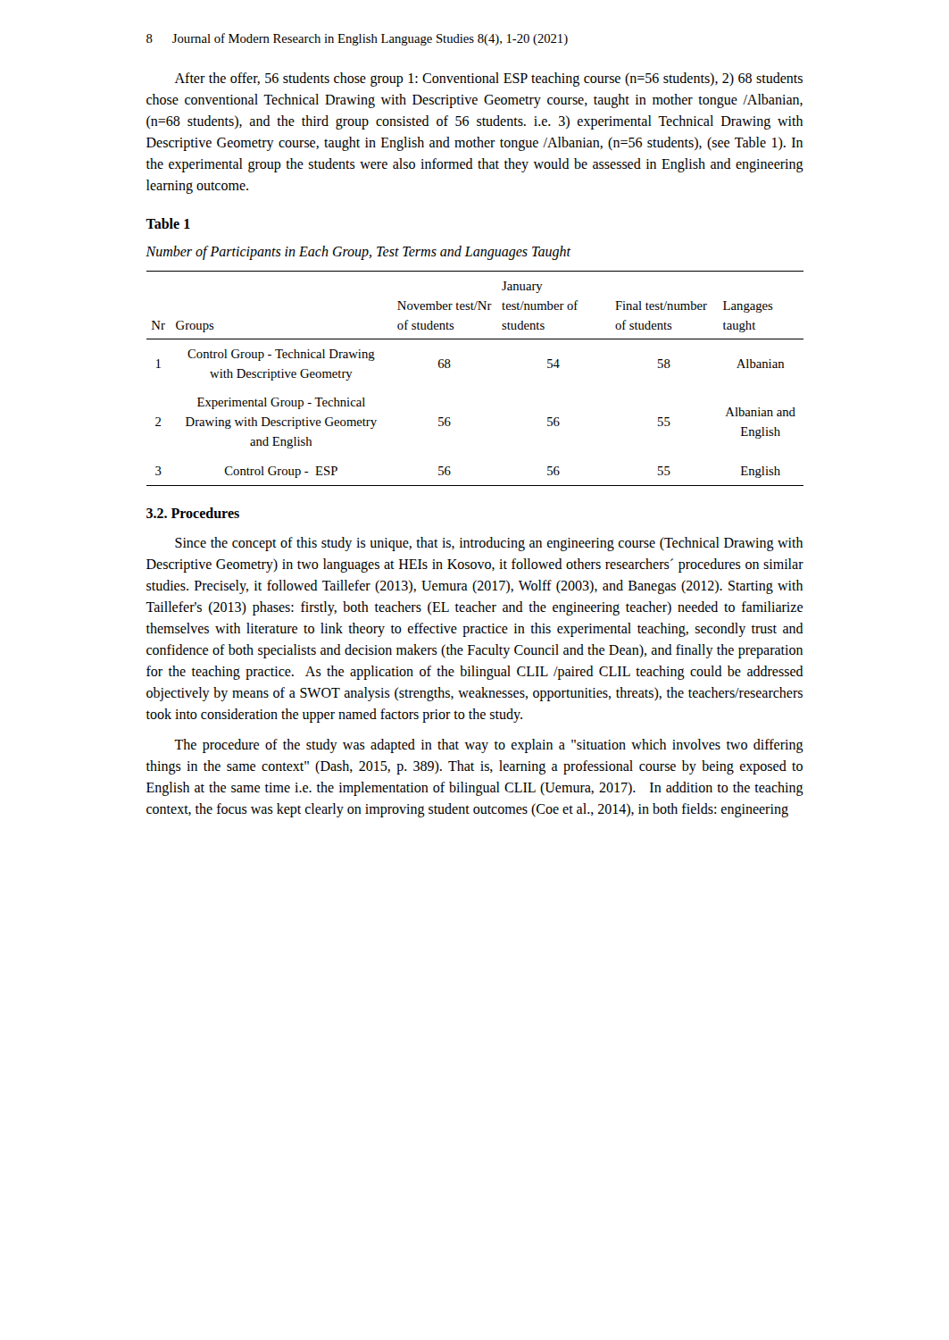8 Journal of Modern Research in English Language Studies 8(4), 1-20 (2021)
After the offer, 56 students chose group 1: Conventional ESP teaching course (n=56 students), 2) 68 students chose conventional Technical Drawing with Descriptive Geometry course, taught in mother tongue /Albanian, (n=68 students), and the third group consisted of 56 students. i.e. 3) experimental Technical Drawing with Descriptive Geometry course, taught in English and mother tongue /Albanian, (n=56 students), (see Table 1). In the experimental group the students were also informed that they would be assessed in English and engineering learning outcome.
Table 1
Number of Participants in Each Group, Test Terms and Languages Taught
| Nr | Groups | November test/Nr of students | January test/number of students | Final test/number of students | Langages taught |
| --- | --- | --- | --- | --- | --- |
| 1 | Control Group - Technical Drawing with Descriptive Geometry | 68 | 54 | 58 | Albanian |
| 2 | Experimental Group - Technical Drawing with Descriptive Geometry and English | 56 | 56 | 55 | Albanian and English |
| 3 | Control Group - ESP | 56 | 56 | 55 | English |
3.2. Procedures
Since the concept of this study is unique, that is, introducing an engineering course (Technical Drawing with Descriptive Geometry) in two languages at HEIs in Kosovo, it followed others researchers´ procedures on similar studies. Precisely, it followed Taillefer (2013), Uemura (2017), Wolff (2003), and Banegas (2012). Starting with Taillefer's (2013) phases: firstly, both teachers (EL teacher and the engineering teacher) needed to familiarize themselves with literature to link theory to effective practice in this experimental teaching, secondly trust and confidence of both specialists and decision makers (the Faculty Council and the Dean), and finally the preparation for the teaching practice. As the application of the bilingual CLIL /paired CLIL teaching could be addressed objectively by means of a SWOT analysis (strengths, weaknesses, opportunities, threats), the teachers/researchers took into consideration the upper named factors prior to the study.
The procedure of the study was adapted in that way to explain a "situation which involves two differing things in the same context" (Dash, 2015, p. 389). That is, learning a professional course by being exposed to English at the same time i.e. the implementation of bilingual CLIL (Uemura, 2017). In addition to the teaching context, the focus was kept clearly on improving student outcomes (Coe et al., 2014), in both fields: engineering